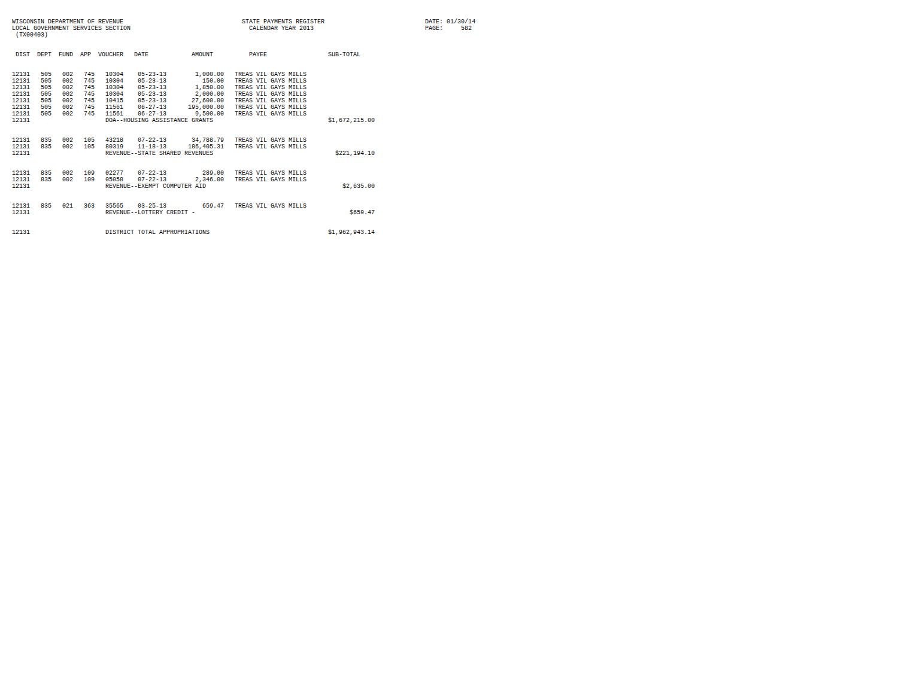WISCONSIN DEPARTMENT OF REVENUE STATE PAYMENTS REGISTER DATE: 01/30/14 LOCAL GOVERNMENT SERVICES SECTION CALENDAR YEAR 2013 PAGE: 582 (TX00403) DIST DEPT FUND APP VOUCHER DATE AMOUNT PAYEE SUB-TOTAL 12131 505 002 745 10304 05-23-13 1,000.00 TREAS VIL GAYS MILLS 12131 505 002 745 10304 05-23-13 150.00 TREAS VIL GAYS MILLS 12131 505 002 745 10304 05-23-13 1,850.00 TREAS VIL GAYS MILLS 12131 505 002 745 10304 05-23-13 2,000.00 TREAS VIL GAYS MILLS 12131 505 002 745 10415 05-23-13 27,600.00 TREAS VIL GAYS MILLS 12131 505 002 745 11561 06-27-13 195,000.00 TREAS VIL GAYS MILLS 12131 505 002 745 11561 06-27-13 9,500.00 TREAS VIL GAYS MILLS 12131 DOA--HOUSING ASSISTANCE GRANTS $1,672,215.00 12131 835 002 105 43218 07-22-13 34,788.79 TREAS VIL GAYS MILLS 12131 835 002 105 80319 11-18-13 186,405.31 TREAS VIL GAYS MILLS 12131 REVENUE--STATE SHARED REVENUES $221,194.10 12131 835 002 109 02277 07-22-13 289.00 TREAS VIL GAYS MILLS 12131 835 002 109 05058 07-22-13 2,346.00 TREAS VIL GAYS MILLS 12131 REVENUE--EXEMPT COMPUTER AID $2,635.00 12131 835 021 363 35565 03-25-13 659.47 TREAS VIL GAYS MILLS 12131 REVENUE--LOTTERY CREDIT - $659.47 12131 DISTRICT TOTAL APPROPRIATIONS $1,962,943.14